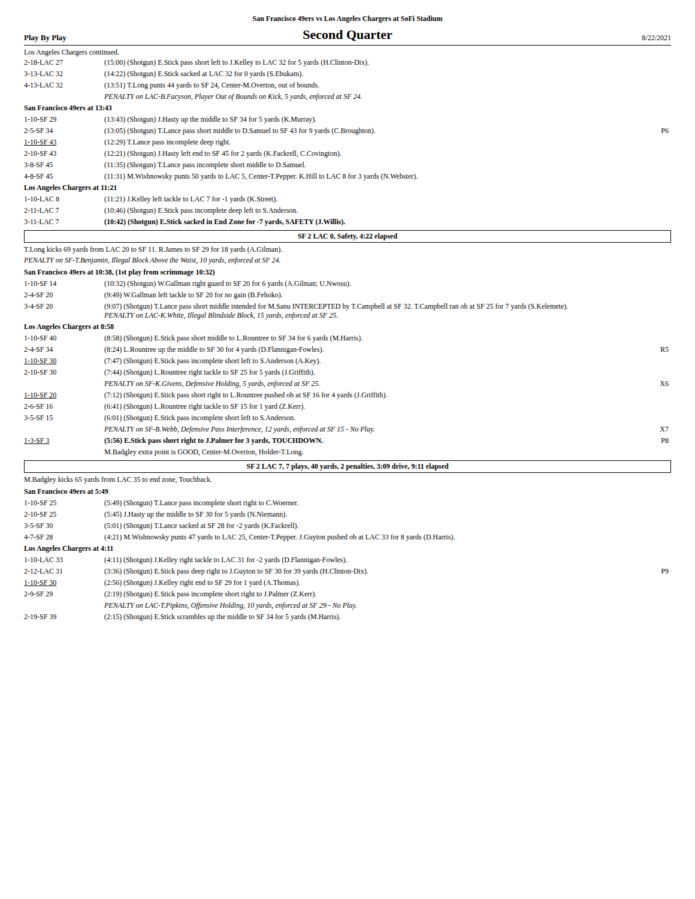San Francisco 49ers vs Los Angeles Chargers at SoFi Stadium
Play By Play
Second Quarter
8/22/2021
Los Angeles Chargers continued.
| 2-18-LAC 27 | (15:00) (Shotgun) E.Stick pass short left to J.Kelley to LAC 32 for 5 yards (H.Clinton-Dix). | |
| 3-13-LAC 32 | (14:22) (Shotgun) E.Stick sacked at LAC 32 for 0 yards (S.Ebukam). | |
| 4-13-LAC 32 | (13:51) T.Long punts 44 yards to SF 24, Center-M.Overton, out of bounds. | |
| | PENALTY on LAC-B.Facyson, Player Out of Bounds on Kick, 5 yards, enforced at SF 24. | |
| San Francisco 49ers at 13:43 |
| 1-10-SF 29 | (13:43) (Shotgun) J.Hasty up the middle to SF 34 for 5 yards (K.Murray). | |
| 2-5-SF 34 | (13:05) (Shotgun) T.Lance pass short middle to D.Samuel to SF 43 for 9 yards (C.Broughton). | P6 |
| 1-10-SF 43 | (12:29) T.Lance pass incomplete deep right. | |
| 2-10-SF 43 | (12:21) (Shotgun) J.Hasty left end to SF 45 for 2 yards (K.Fackrell, C.Covington). | |
| 3-8-SF 45 | (11:35) (Shotgun) T.Lance pass incomplete short middle to D.Samuel. | |
| 4-8-SF 45 | (11:31) M.Wishnowsky punts 50 yards to LAC 5, Center-T.Pepper. K.Hill to LAC 8 for 3 yards (N.Webster). | |
| Los Angeles Chargers at 11:21 |
| 1-10-LAC 8 | (11:21) J.Kelley left tackle to LAC 7 for -1 yards (K.Street). | |
| 2-11-LAC 7 | (10:46) (Shotgun) E.Stick pass incomplete deep left to S.Anderson. | |
| 3-11-LAC 7 | (10:42) (Shotgun) E.Stick sacked in End Zone for -7 yards, SAFETY (J.Willis). | |
SF 2 LAC 0, Safety, 4:22 elapsed
T.Long kicks 69 yards from LAC 20 to SF 11. R.James to SF 29 for 18 yards (A.Gilman).
PENALTY on SF-T.Benjamin, Illegal Block Above the Waist, 10 yards, enforced at SF 24.
| San Francisco 49ers at 10:38, (1st play from scrimmage 10:32) |
| 1-10-SF 14 | (10:32) (Shotgun) W.Gallman right guard to SF 20 for 6 yards (A.Gilman; U.Nwosu). | |
| 2-4-SF 20 | (9:49) W.Gallman left tackle to SF 20 for no gain (B.Fehoko). | |
| 3-4-SF 20 | (9:07) (Shotgun) T.Lance pass short middle intended for M.Sanu INTERCEPTED by T.Campbell at SF 32. T.Campbell ran ob at SF 25 for 7 yards (S.Kelemete). PENALTY on LAC-K.White, Illegal Blindside Block, 15 yards, enforced at SF 25. | |
| Los Angeles Chargers at 8:58 |
| 1-10-SF 40 | (8:58) (Shotgun) E.Stick pass short middle to L.Rountree to SF 34 for 6 yards (M.Harris). | |
| 2-4-SF 34 | (8:24) L.Rountree up the middle to SF 30 for 4 yards (D.Flannigan-Fowles). | R5 |
| 1-10-SF 30 | (7:47) (Shotgun) E.Stick pass incomplete short left to S.Anderson (A.Key). | |
| 2-10-SF 30 | (7:44) (Shotgun) L.Rountree right tackle to SF 25 for 5 yards (J.Griffith). | |
| | PENALTY on SF-K.Givens, Defensive Holding, 5 yards, enforced at SF 25. | X6 |
| 1-10-SF 20 | (7:12) (Shotgun) E.Stick pass short right to L.Rountree pushed ob at SF 16 for 4 yards (J.Griffith). | |
| 2-6-SF 16 | (6:41) (Shotgun) L.Rountree right tackle to SF 15 for 1 yard (Z.Kerr). | |
| 3-5-SF 15 | (6:01) (Shotgun) E.Stick pass incomplete short left to S.Anderson. | |
| | PENALTY on SF-B.Webb, Defensive Pass Interference, 12 yards, enforced at SF 15 - No Play. | X7 |
| 1-3-SF 3 | (5:56) E.Stick pass short right to J.Palmer for 3 yards, TOUCHDOWN. | P8 |
| | M.Badgley extra point is GOOD, Center-M.Overton, Holder-T.Long. | |
SF 2 LAC 7, 7 plays, 40 yards, 2 penalties, 3:09 drive, 9:11 elapsed
M.Badgley kicks 65 yards from LAC 35 to end zone, Touchback.
| San Francisco 49ers at 5:49 |
| 1-10-SF 25 | (5:49) (Shotgun) T.Lance pass incomplete short right to C.Woerner. | |
| 2-10-SF 25 | (5:45) J.Hasty up the middle to SF 30 for 5 yards (N.Niemann). | |
| 3-5-SF 30 | (5:01) (Shotgun) T.Lance sacked at SF 28 for -2 yards (K.Fackrell). | |
| 4-7-SF 28 | (4:21) M.Wishnowsky punts 47 yards to LAC 25, Center-T.Pepper. J.Guyton pushed ob at LAC 33 for 8 yards (D.Harris). | |
| Los Angeles Chargers at 4:11 |
| 1-10-LAC 33 | (4:11) (Shotgun) J.Kelley right tackle to LAC 31 for -2 yards (D.Flannigan-Fowles). | |
| 2-12-LAC 31 | (3:36) (Shotgun) E.Stick pass deep right to J.Guyton to SF 30 for 39 yards (H.Clinton-Dix). | P9 |
| 1-10-SF 30 | (2:56) (Shotgun) J.Kelley right end to SF 29 for 1 yard (A.Thomas). | |
| 2-9-SF 29 | (2:19) (Shotgun) E.Stick pass incomplete short right to J.Palmer (Z.Kerr). | |
| | PENALTY on LAC-T.Pipkins, Offensive Holding, 10 yards, enforced at SF 29 - No Play. | |
| 2-19-SF 39 | (2:15) (Shotgun) E.Stick scrambles up the middle to SF 34 for 5 yards (M.Harris). | |